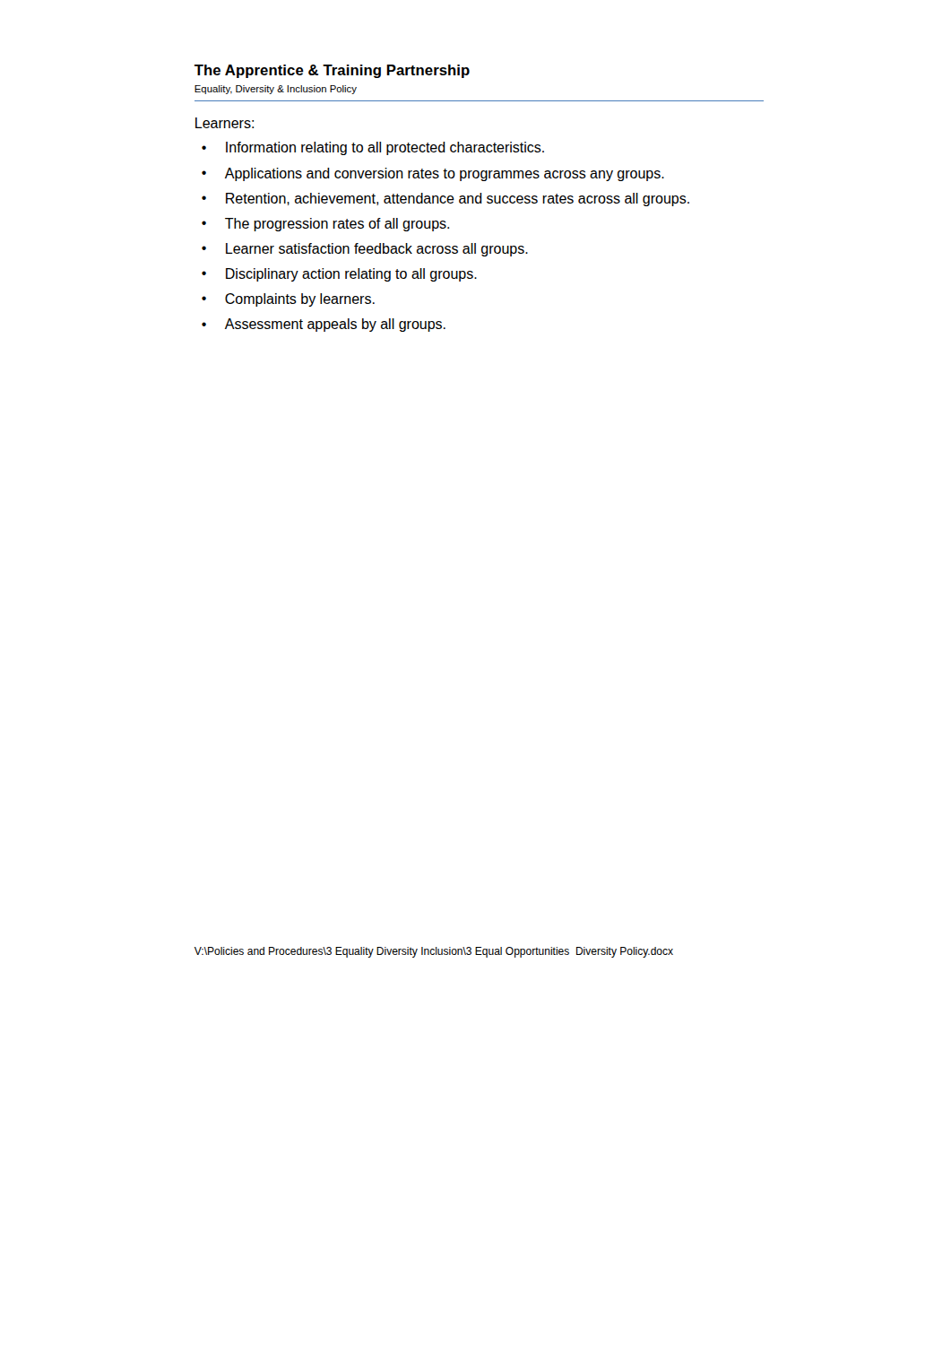The Apprentice & Training Partnership
Equality, Diversity & Inclusion Policy
Learners:
Information relating to all protected characteristics.
Applications and conversion rates to programmes across any groups.
Retention, achievement, attendance and success rates across all groups.
The progression rates of all groups.
Learner satisfaction feedback across all groups.
Disciplinary action relating to all groups.
Complaints by learners.
Assessment appeals by all groups.
V:\Policies and Procedures\3 Equality Diversity Inclusion\3 Equal Opportunities Diversity Policy.docx